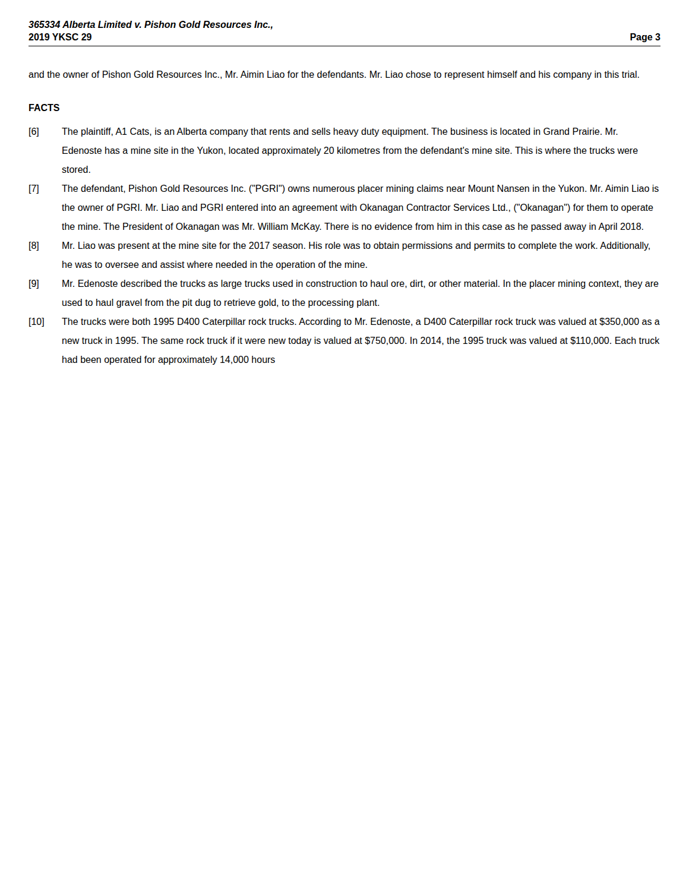365334 Alberta Limited v. Pishon Gold Resources Inc.,
2019 YKSC 29
Page 3
and the owner of Pishon Gold Resources Inc., Mr. Aimin Liao for the defendants. Mr. Liao chose to represent himself and his company in this trial.
FACTS
[6]
The plaintiff, A1 Cats, is an Alberta company that rents and sells heavy duty equipment. The business is located in Grand Prairie. Mr. Edenoste has a mine site in the Yukon, located approximately 20 kilometres from the defendant's mine site. This is where the trucks were stored.
[7]
The defendant, Pishon Gold Resources Inc. ("PGRI") owns numerous placer mining claims near Mount Nansen in the Yukon. Mr. Aimin Liao is the owner of PGRI. Mr. Liao and PGRI entered into an agreement with Okanagan Contractor Services Ltd., ("Okanagan") for them to operate the mine. The President of Okanagan was Mr. William McKay. There is no evidence from him in this case as he passed away in April 2018.
[8]
Mr. Liao was present at the mine site for the 2017 season. His role was to obtain permissions and permits to complete the work. Additionally, he was to oversee and assist where needed in the operation of the mine.
[9]
Mr. Edenoste described the trucks as large trucks used in construction to haul ore, dirt, or other material. In the placer mining context, they are used to haul gravel from the pit dug to retrieve gold, to the processing plant.
[10]
The trucks were both 1995 D400 Caterpillar rock trucks. According to Mr. Edenoste, a D400 Caterpillar rock truck was valued at $350,000 as a new truck in 1995. The same rock truck if it were new today is valued at $750,000. In 2014, the 1995 truck was valued at $110,000. Each truck had been operated for approximately 14,000 hours